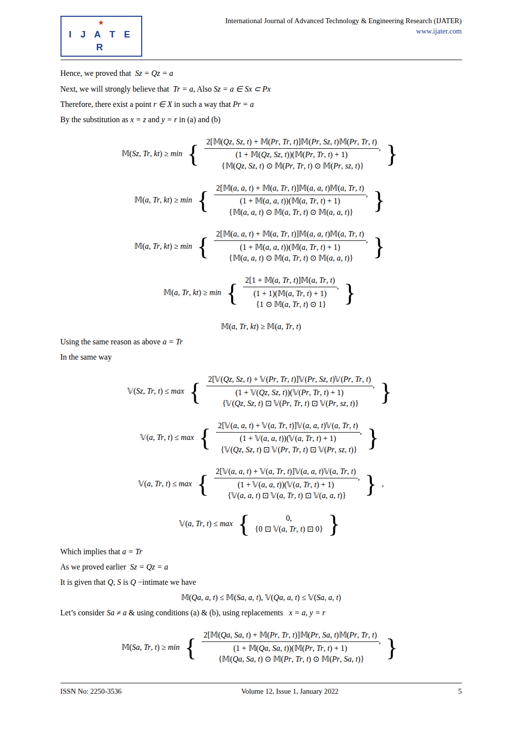★ I J A T E R
International Journal of Advanced Technology & Engineering Research (IJATER)
www.ijater.com
Hence, we proved that Sz = Qz = a
Next, we will strongly believe that Tr = a, Also Sz = a ∈ Sx ⊂ Px
Therefore, there exist a point r ∈ X in such a way that Pr = a
By the substitution as x = z and y = r in (a) and (b)
| 𝕄 ( Sz , Tr , kt ) ≥ min | { | 2[ 𝕄 ( Qz , Sz , t ) + 𝕄 ( Pr , Tr , t )] 𝕄 ( Pr , Sz , t ) 𝕄 ( Pr , Tr , t ) (1 + 𝕄 ( Qz , Sz , t ))( 𝕄 ( Pr , Tr , t ) + 1) , { 𝕄 ( Qz , Sz , t ) ⊙ 𝕄 ( Pr , Tr , t ) ⊙ 𝕄 ( Pr , sz , t )} | } |
| 𝕄 ( a , Tr , kt ) ≥ min | { | 2[ 𝕄 ( a , a , t ) + 𝕄 ( a , Tr , t )] 𝕄 ( a , a , t ) 𝕄 ( a , Tr , t ) (1 + 𝕄 ( a , a , t ))( 𝕄 ( a , Tr , t ) + 1) , { 𝕄 ( a , a , t ) ⊙ 𝕄 ( a , Tr , t ) ⊙ 𝕄 ( a , a , t )} | } |
| 𝕄 ( a , Tr , kt ) ≥ min | { | 2[ 𝕄 ( a , a , t ) + 𝕄 ( a , Tr , t )] 𝕄 ( a , a , t ) 𝕄 ( a , Tr , t ) (1 + 𝕄 ( a , a , t ))( 𝕄 ( a , Tr , t ) + 1) , { 𝕄 ( a , a , t ) ⊙ 𝕄 ( a , Tr , t ) ⊙ 𝕄 ( a , a , t )} | } |
| 𝕄 ( a , Tr , kt ) ≥ min | { | 2[1 + 𝕄 ( a , Tr , t )] 𝕄 ( a , Tr , t ) (1 + 1)( 𝕄 ( a , Tr , t ) + 1) , {1 ⊙ 𝕄 ( a , Tr , t ) ⊙ 1} | } |
𝕄(a, Tr, kt) ≥ 𝕄(a, Tr, t)
Using the same reason as above a = Tr
In the same way
| 𝕍 ( Sz , Tr , t ) ≤ max | { | 2[ 𝕍 ( Qz , Sz , t ) + 𝕍 ( Pr , Tr , t )] 𝕍 ( Pr , Sz , t ) 𝕍 ( Pr , Tr , t ) (1 + 𝕍 ( Qz , Sz , t ))( 𝕍 ( Pr , Tr , t ) + 1) , { 𝕍 ( Qz , Sz , t ) ⊡ 𝕍 ( Pr , Tr , t ) ⊡ 𝕍 ( Pr , sz , t )} | } |
| 𝕍 ( a , Tr , t ) ≤ max | { | 2[ 𝕍 ( a , a , t ) + 𝕍 ( a , Tr , t )] 𝕍 ( a , a , t ) 𝕍 ( a , Tr , t ) (1 + 𝕍 ( a , a , t ))( 𝕍 ( a , Tr , t ) + 1) , { 𝕍 ( Qz , Sz , t ) ⊡ 𝕍 ( Pr , Tr , t ) ⊡ 𝕍 ( Pr , sz , t )} | } |
| 𝕍 ( a , Tr , t ) ≤ max | { | 2[ 𝕍 ( a , a , t ) + 𝕍 ( a , Tr , t )] 𝕍 ( a , a , t ) 𝕍 ( a , Tr , t ) (1 + 𝕍 ( a , a , t ))( 𝕍 ( a , Tr , t ) + 1) , { 𝕍 ( a , a , t ) ⊡ 𝕍 ( a , Tr , t ) ⊡ 𝕍 ( a , a , t )} | } | , |
| 𝕍 ( a , Tr , t ) ≤ max | { | 0, {0 ⊡ 𝕍 ( a , Tr , t ) ⊡ 0} | } |
Which implies that a = Tr
As we proved earlier Sz = Qz = a
It is given that Q, S is Q −intimate we have
𝕄(Qa, a, t) ≤ 𝕄(Sa, a, t), 𝕍(Qa, a, t) ≤ 𝕍(Sa, a, t)
Let’s consider Sa ≠ a & using conditions (a) & (b), using replacements x = a, y = r
| 𝕄 ( Sa , Tr , t ) ≥ min | { | 2[ 𝕄 ( Qa , Sa , t ) + 𝕄 ( Pr , Tr , t )] 𝕄 ( Pr , Sa , t ) 𝕄 ( Pr , Tr , t ) (1 + 𝕄 ( Qa , Sa , t ))( 𝕄 ( Pr , Tr , t ) + 1) , { 𝕄 ( Qa , Sa , t ) ⊙ 𝕄 ( Pr , Tr , t ) ⊙ 𝕄 ( Pr , Sa , t )} | } |
ISSN No: 2250-3536 Volume 12, Issue 1, January 2022 5